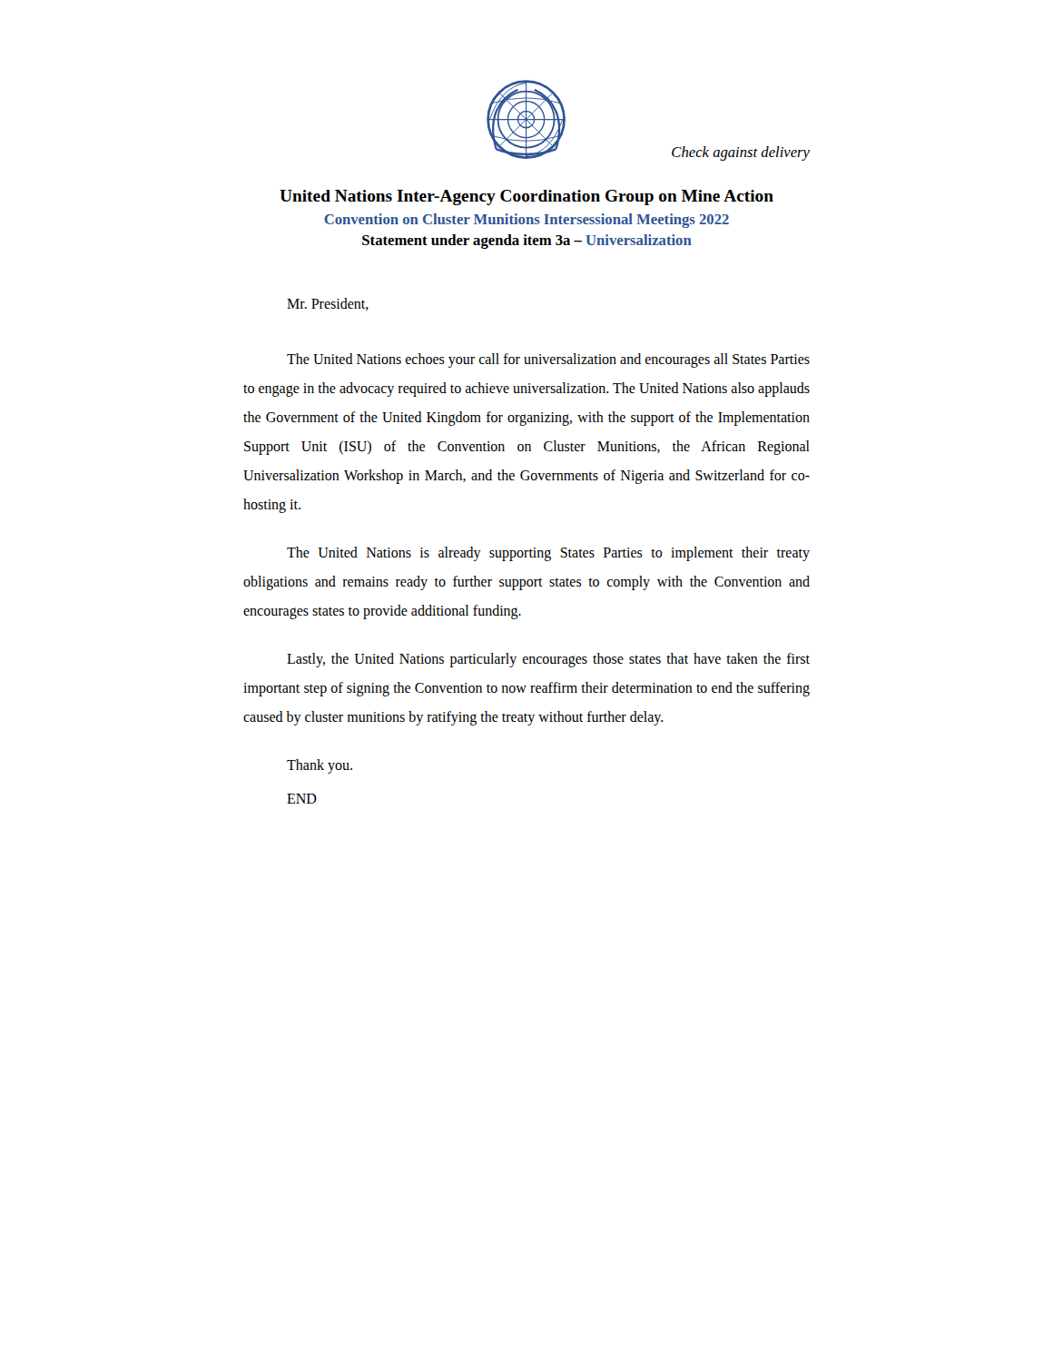Check against delivery
United Nations Inter-Agency Coordination Group on Mine Action
Convention on Cluster Munitions Intersessional Meetings 2022
Statement under agenda item 3a – Universalization
Mr. President,
The United Nations echoes your call for universalization and encourages all States Parties to engage in the advocacy required to achieve universalization. The United Nations also applauds the Government of the United Kingdom for organizing, with the support of the Implementation Support Unit (ISU) of the Convention on Cluster Munitions, the African Regional Universalization Workshop in March, and the Governments of Nigeria and Switzerland for co-hosting it.
The United Nations is already supporting States Parties to implement their treaty obligations and remains ready to further support states to comply with the Convention and encourages states to provide additional funding.
Lastly, the United Nations particularly encourages those states that have taken the first important step of signing the Convention to now reaffirm their determination to end the suffering caused by cluster munitions by ratifying the treaty without further delay.
Thank you.
END